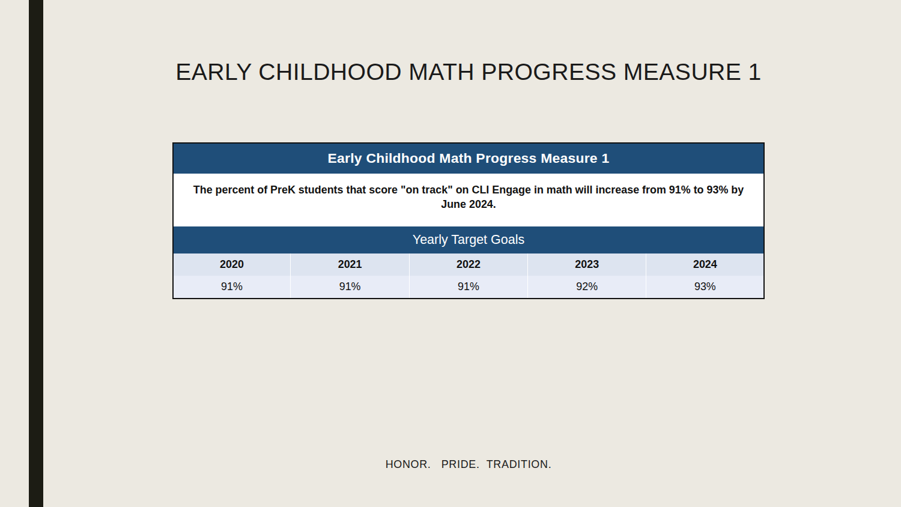EARLY CHILDHOOD MATH PROGRESS MEASURE 1
| Early Childhood Math Progress Measure 1 |
| --- |
| The percent of PreK students that score "on track" on CLI Engage in math will increase from 91% to 93% by June 2024. |
| Yearly Target Goals |
| 2020 | 2021 | 2022 | 2023 | 2024 |
| 91% | 91% | 91% | 92% | 93% |
HONOR. PRIDE. TRADITION.